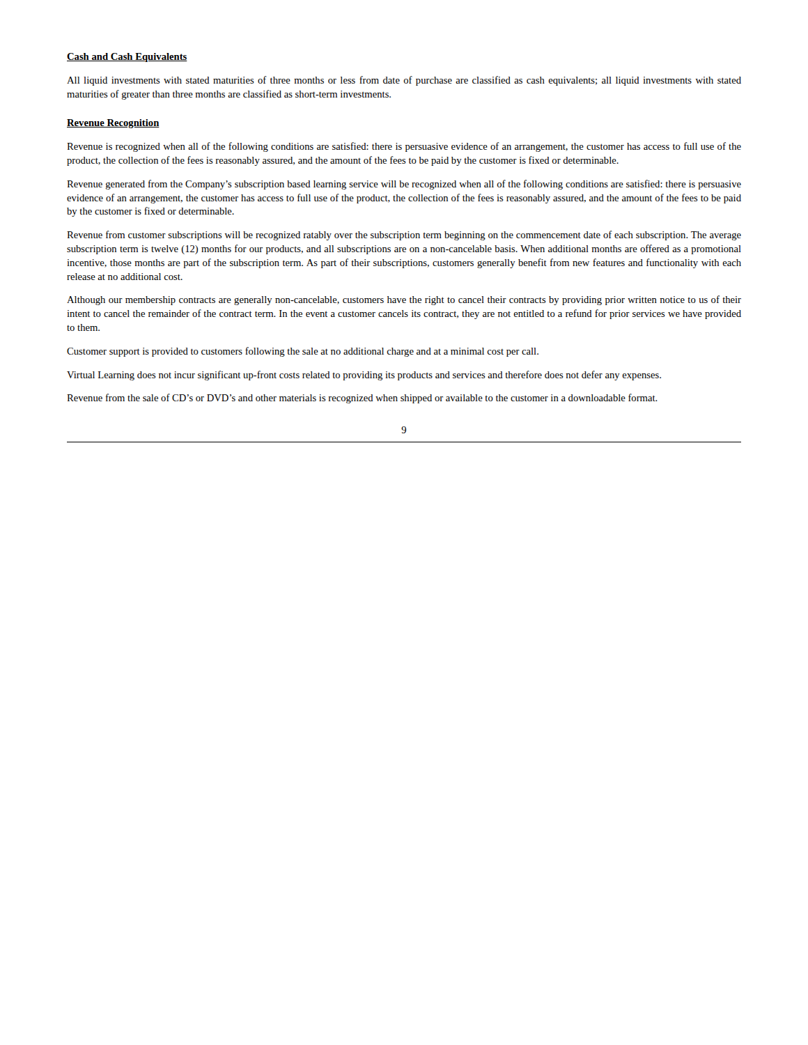Cash and Cash Equivalents
All liquid investments with stated maturities of three months or less from date of purchase are classified as cash equivalents; all liquid investments with stated maturities of greater than three months are classified as short-term investments.
Revenue Recognition
Revenue is recognized when all of the following conditions are satisfied: there is persuasive evidence of an arrangement, the customer has access to full use of the product, the collection of the fees is reasonably assured, and the amount of the fees to be paid by the customer is fixed or determinable.
Revenue generated from the Company’s subscription based learning service will be recognized when all of the following conditions are satisfied: there is persuasive evidence of an arrangement, the customer has access to full use of the product, the collection of the fees is reasonably assured, and the amount of the fees to be paid by the customer is fixed or determinable.
Revenue from customer subscriptions will be recognized ratably over the subscription term beginning on the commencement date of each subscription. The average subscription term is twelve (12) months for our products, and all subscriptions are on a non-cancelable basis. When additional months are offered as a promotional incentive, those months are part of the subscription term. As part of their subscriptions, customers generally benefit from new features and functionality with each release at no additional cost.
Although our membership contracts are generally non-cancelable, customers have the right to cancel their contracts by providing prior written notice to us of their intent to cancel the remainder of the contract term. In the event a customer cancels its contract, they are not entitled to a refund for prior services we have provided to them.
Customer support is provided to customers following the sale at no additional charge and at a minimal cost per call.
Virtual Learning does not incur significant up-front costs related to providing its products and services and therefore does not defer any expenses.
Revenue from the sale of CD’s or DVD’s and other materials is recognized when shipped or available to the customer in a downloadable format.
9